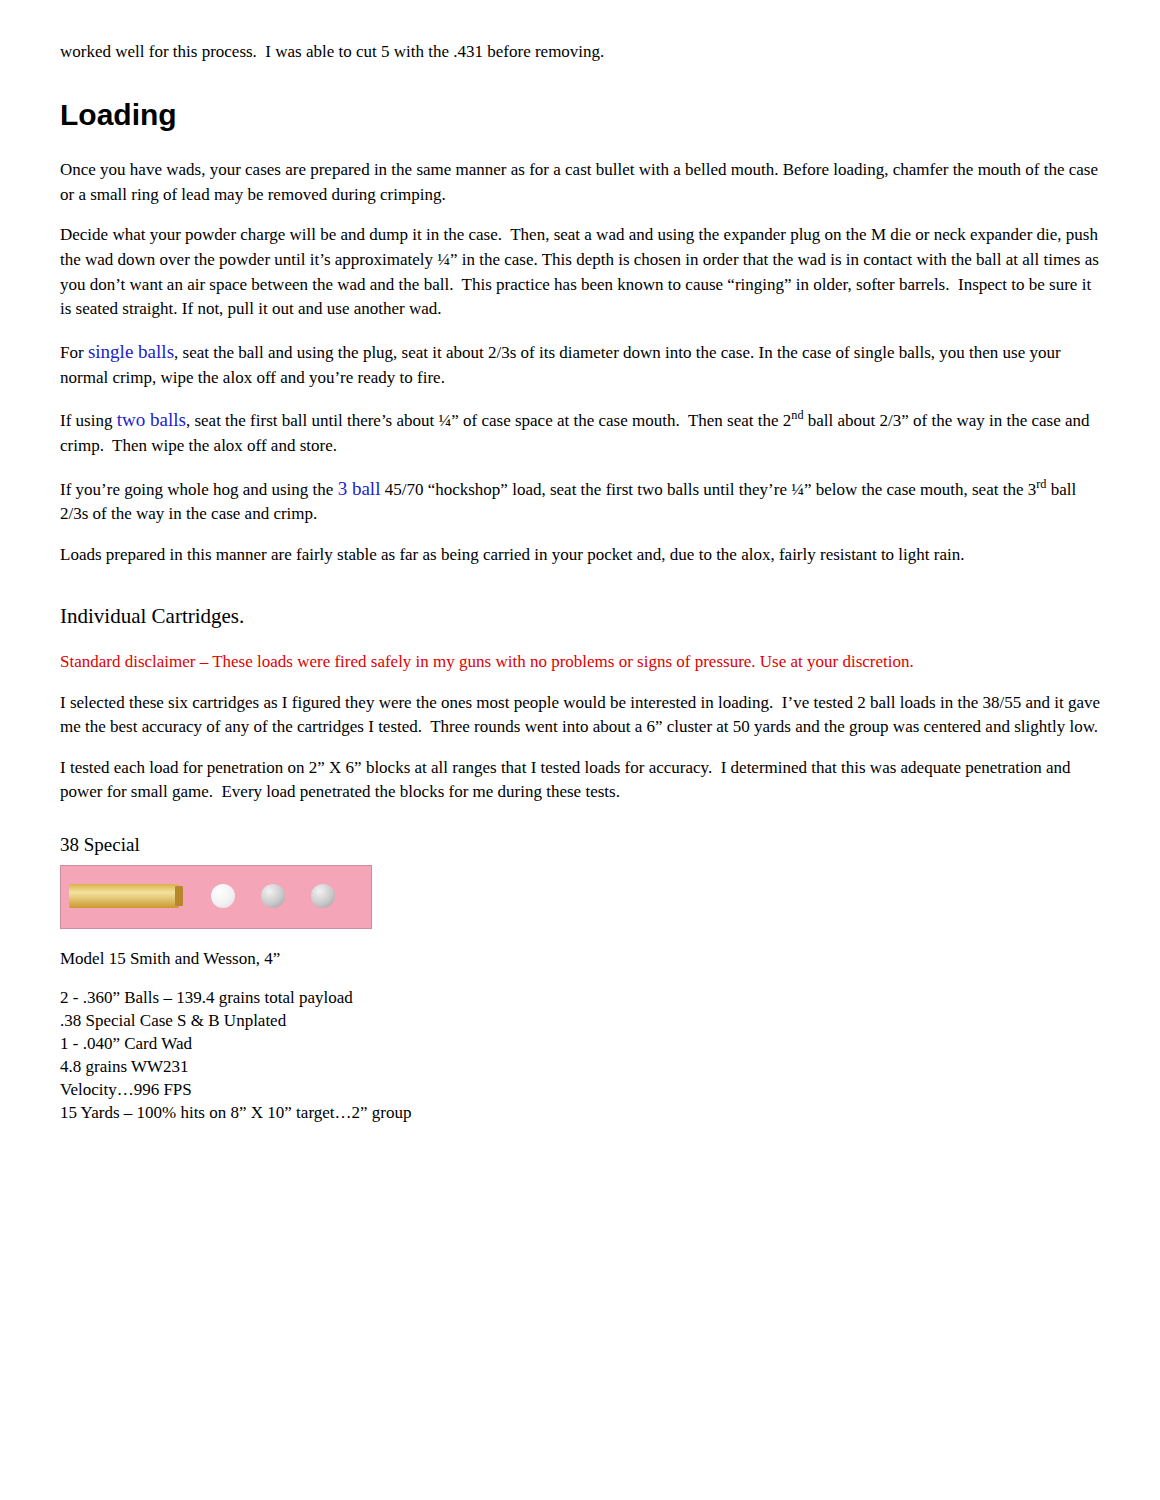worked well for this process. I was able to cut 5 with the .431 before removing.
Loading
Once you have wads, your cases are prepared in the same manner as for a cast bullet with a belled mouth. Before loading, chamfer the mouth of the case or a small ring of lead may be removed during crimping.
Decide what your powder charge will be and dump it in the case. Then, seat a wad and using the expander plug on the M die or neck expander die, push the wad down over the powder until it’s approximately ¼” in the case. This depth is chosen in order that the wad is in contact with the ball at all times as you don’t want an air space between the wad and the ball. This practice has been known to cause “ringing” in older, softer barrels. Inspect to be sure it is seated straight. If not, pull it out and use another wad.
For single balls, seat the ball and using the plug, seat it about 2/3s of its diameter down into the case. In the case of single balls, you then use your normal crimp, wipe the alox off and you’re ready to fire.
If using two balls, seat the first ball until there’s about ¼” of case space at the case mouth. Then seat the 2nd ball about 2/3” of the way in the case and crimp. Then wipe the alox off and store.
If you’re going whole hog and using the 3 ball 45/70 “hockshop” load, seat the first two balls until they’re ¼” below the case mouth, seat the 3rd ball 2/3s of the way in the case and crimp.
Loads prepared in this manner are fairly stable as far as being carried in your pocket and, due to the alox, fairly resistant to light rain.
Individual Cartridges.
Standard disclaimer – These loads were fired safely in my guns with no problems or signs of pressure. Use at your discretion.
I selected these six cartridges as I figured they were the ones most people would be interested in loading. I’ve tested 2 ball loads in the 38/55 and it gave me the best accuracy of any of the cartridges I tested. Three rounds went into about a 6” cluster at 50 yards and the group was centered and slightly low.
I tested each load for penetration on 2” X 6” blocks at all ranges that I tested loads for accuracy. I determined that this was adequate penetration and power for small game. Every load penetrated the blocks for me during these tests.
38 Special
Model 15 Smith and Wesson, 4”
2 - .360” Balls – 139.4 grains total payload
.38 Special Case S & B Unplated
1 - .040” Card Wad
4.8 grains WW231
Velocity…996 FPS
15 Yards – 100% hits on 8” X 10” target…2” group